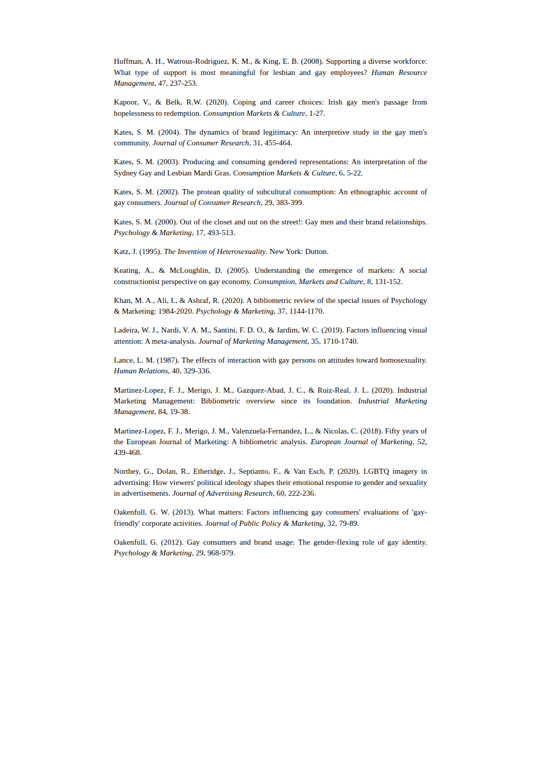Huffman, A. H., Watrous-Rodriguez, K. M., & King, E. B. (2008). Supporting a diverse workforce: What type of support is most meaningful for lesbian and gay employees? Human Resource Management, 47, 237-253.
Kapoor, V., & Belk, R.W. (2020). Coping and career choices: Irish gay men's passage from hopelessness to redemption. Consumption Markets & Culture, 1-27.
Kates, S. M. (2004). The dynamics of brand legitimacy: An interpretive study in the gay men's community. Journal of Consumer Research, 31, 455-464.
Kates, S. M. (2003). Producing and consuming gendered representations: An interpretation of the Sydney Gay and Lesbian Mardi Gras. Consumption Markets & Culture, 6, 5-22.
Kates, S. M. (2002). The protean quality of subcultural consumption: An ethnographic account of gay consumers. Journal of Consumer Research, 29, 383-399.
Kates, S. M. (2000). Out of the closet and out on the street!: Gay men and their brand relationships. Psychology & Marketing, 17, 493-513.
Katz, J. (1995). The Invention of Heterosexuality. New York: Dutton.
Keating, A., & McLoughlin, D. (2005). Understanding the emergence of markets: A social constructionist perspective on gay economy. Consumption, Markets and Culture, 8, 131-152.
Khan, M. A., Ali, I., & Ashraf, R. (2020). A bibliometric review of the special issues of Psychology & Marketing: 1984-2020. Psychology & Marketing, 37, 1144-1170.
Ladeira, W. J., Nardi, V. A. M., Santini, F. D. O., & Jardim, W. C. (2019). Factors influencing visual attention: A meta-analysis. Journal of Marketing Management, 35, 1710-1740.
Lance, L. M. (1987). The effects of interaction with gay persons on attitudes toward homosexuality. Human Relations, 40, 329-336.
Martinez-Lopez, F. J., Merigo, J. M., Gazquez-Abad, J. C., & Ruiz-Real, J. L. (2020). Industrial Marketing Management: Bibliometric overview since its foundation. Industrial Marketing Management, 84, 19-38.
Martinez-Lopez, F. J., Merigo, J. M., Valenzuela-Fernandez, L., & Nicolas, C. (2018). Fifty years of the European Journal of Marketing: A bibliometric analysis. European Journal of Marketing, 52, 439-468.
Northey, G., Dolan, R., Etheridge, J., Septianto, F., & Van Esch, P. (2020). LGBTQ imagery in advertising: How viewers' political ideology shapes their emotional response to gender and sexuality in advertisements. Journal of Advertising Research, 60, 222-236.
Oakenfull, G. W. (2013). What matters: Factors influencing gay consumers' evaluations of 'gay-friendly' corporate activities. Journal of Public Policy & Marketing, 32, 79-89.
Oakenfull, G. (2012). Gay consumers and brand usage: The gender-flexing role of gay identity. Psychology & Marketing, 29, 968-979.